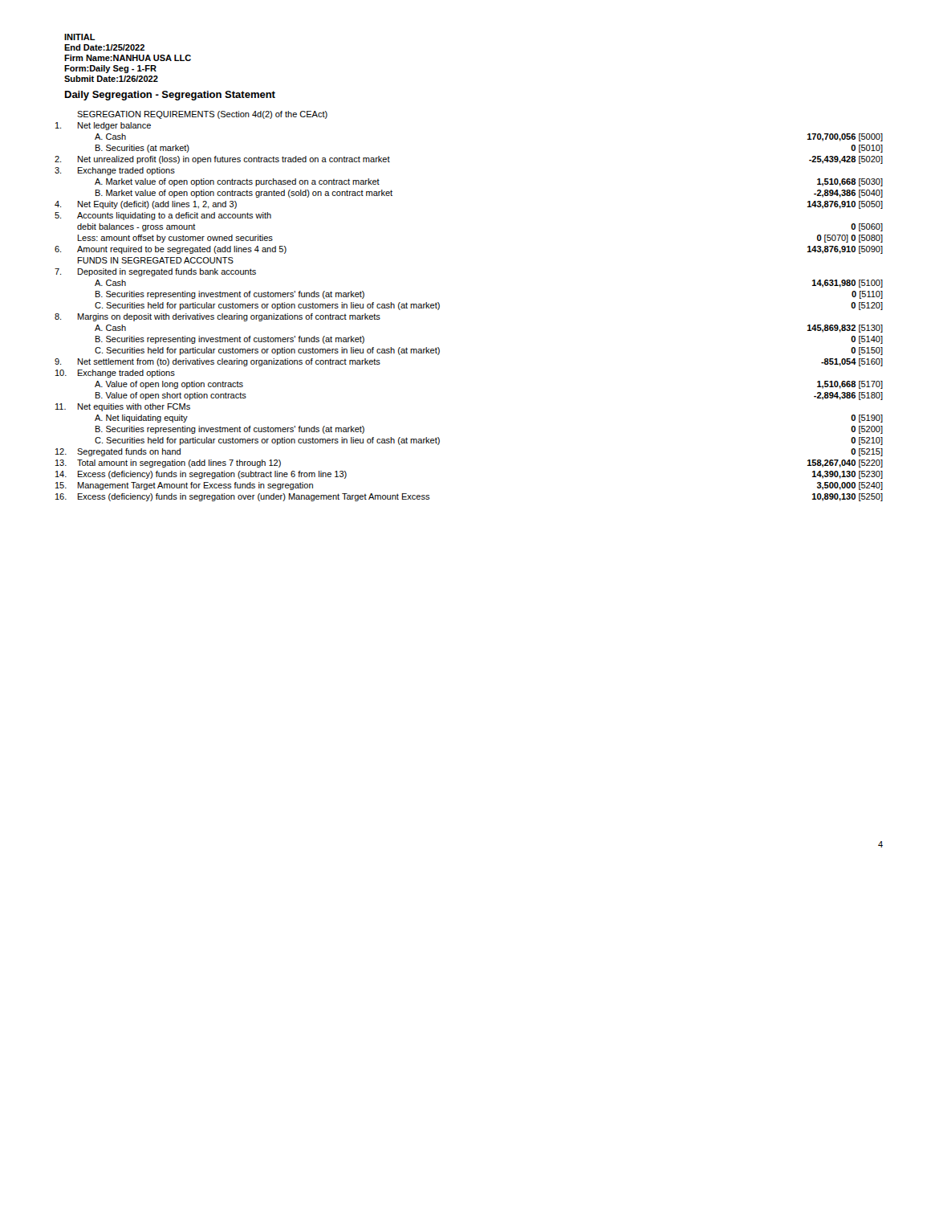INITIAL
End Date:1/25/2022
Firm Name:NANHUA USA LLC
Form:Daily Seg - 1-FR
Submit Date:1/26/2022
Daily Segregation - Segregation Statement
| | SEGREGATION REQUIREMENTS (Section 4d(2) of the CEAct) | |
| 1. | Net ledger balance | |
| | A. Cash | 170,700,056 [5000] |
| | B. Securities (at market) | 0 [5010] |
| 2. | Net unrealized profit (loss) in open futures contracts traded on a contract market | -25,439,428 [5020] |
| 3. | Exchange traded options | |
| | A. Market value of open option contracts purchased on a contract market | 1,510,668 [5030] |
| | B. Market value of open option contracts granted (sold) on a contract market | -2,894,386 [5040] |
| 4. | Net Equity (deficit) (add lines 1, 2, and 3) | 143,876,910 [5050] |
| 5. | Accounts liquidating to a deficit and accounts with | |
| | debit balances - gross amount | 0 [5060] |
| | Less: amount offset by customer owned securities | 0 [5070] 0 [5080] |
| 6. | Amount required to be segregated (add lines 4 and 5) | 143,876,910 [5090] |
| | FUNDS IN SEGREGATED ACCOUNTS | |
| 7. | Deposited in segregated funds bank accounts | |
| | A. Cash | 14,631,980 [5100] |
| | B. Securities representing investment of customers' funds (at market) | 0 [5110] |
| | C. Securities held for particular customers or option customers in lieu of cash (at market) | 0 [5120] |
| 8. | Margins on deposit with derivatives clearing organizations of contract markets | |
| | A. Cash | 145,869,832 [5130] |
| | B. Securities representing investment of customers' funds (at market) | 0 [5140] |
| | C. Securities held for particular customers or option customers in lieu of cash (at market) | 0 [5150] |
| 9. | Net settlement from (to) derivatives clearing organizations of contract markets | -851,054 [5160] |
| 10. | Exchange traded options | |
| | A. Value of open long option contracts | 1,510,668 [5170] |
| | B. Value of open short option contracts | -2,894,386 [5180] |
| 11. | Net equities with other FCMs | |
| | A. Net liquidating equity | 0 [5190] |
| | B. Securities representing investment of customers' funds (at market) | 0 [5200] |
| | C. Securities held for particular customers or option customers in lieu of cash (at market) | 0 [5210] |
| 12. | Segregated funds on hand | 0 [5215] |
| 13. | Total amount in segregation (add lines 7 through 12) | 158,267,040 [5220] |
| 14. | Excess (deficiency) funds in segregation (subtract line 6 from line 13) | 14,390,130 [5230] |
| 15. | Management Target Amount for Excess funds in segregation | 3,500,000 [5240] |
| 16. | Excess (deficiency) funds in segregation over (under) Management Target Amount Excess | 10,890,130 [5250] |
4